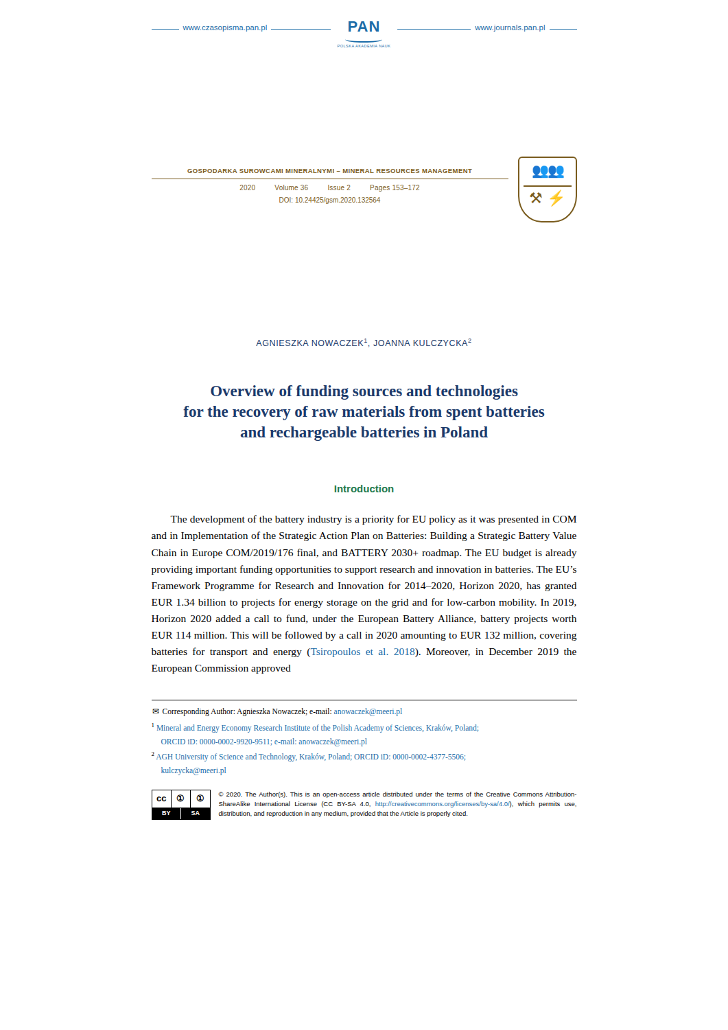www.czasopisma.pan.pl
www.journals.pan.pl
PAN
POLSKA AKADEMIA NAUK
GOSPODARKA SUROWCAMI MINERALNYMI – MINERAL RESOURCES MANAGEMENT
2020 Volume 36 Issue 2 Pages 153–172
DOI: 10.24425/gsm.2020.132564
👥👥
⚒ ⚡
AGNIESZKA NOWACZEK1, JOANNA KULCZYCKA2
Overview of funding sources and technologies
for the recovery of raw materials from spent batteries
and rechargeable batteries in Poland
Introduction
The development of the battery industry is a priority for EU policy as it was presented in COM and in Implementation of the Strategic Action Plan on Batteries: Building a Strategic Battery Value Chain in Europe COM/2019/176 final, and BATTERY 2030+ roadmap. The EU budget is already providing important funding opportunities to support research and innovation in batteries. The EU’s Framework Programme for Research and Innovation for 2014–2020, Horizon 2020, has granted EUR 1.34 billion to projects for energy storage on the grid and for low-carbon mobility. In 2019, Horizon 2020 added a call to fund, under the European Battery Alliance, battery projects worth EUR 114 million. This will be followed by a call in 2020 amounting to EUR 132 million, covering batteries for transport and energy (Tsiropoulos et al. 2018). Moreover, in December 2019 the European Commission approved
✉Corresponding Author: Agnieszka Nowaczek; e-mail: anowaczek@meeri.pl
1 Mineral and Energy Economy Research Institute of the Polish Academy of Sciences, Kraków, Poland;
ORCID iD: 0000-0002-9920-9511; e-mail: anowaczek@meeri.pl
2 AGH University of Science and Technology, Kraków, Poland; ORCID iD: 0000-0002-4377-5506;
kulczycka@meeri.pl
cc
①
①
BY
SA
© 2020. The Author(s). This is an open-access article distributed under the terms of the Creative Commons Attribution-ShareAlike International License (CC BY-SA 4.0, http://creativecommons.org/licenses/by-sa/4.0/), which permits use, distribution, and reproduction in any medium, provided that the Article is properly cited.